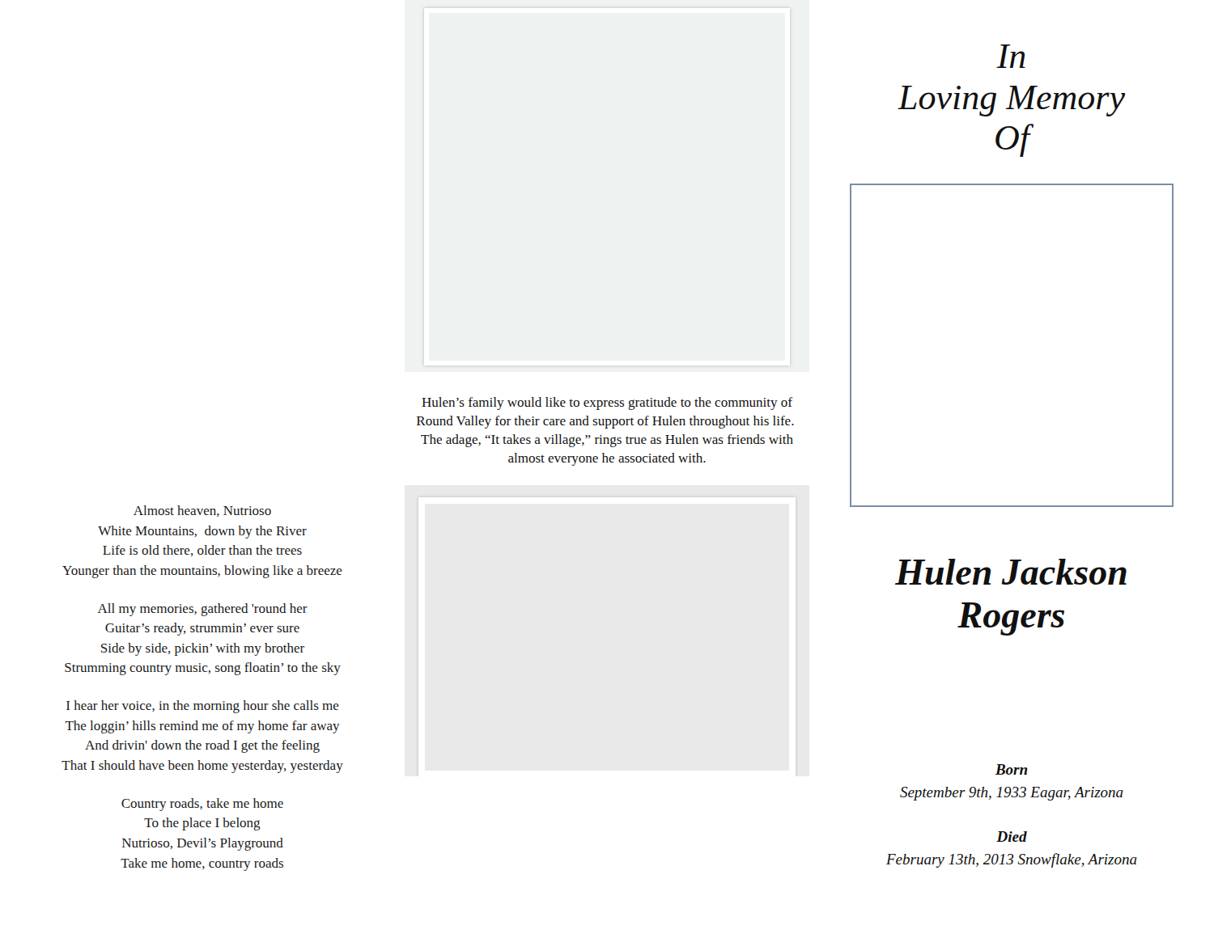Almost heaven, Nutrioso
White Mountains, down by the River
Life is old there, older than the trees
Younger than the mountains, blowing like a breeze
All my memories, gathered 'round her
Guitar’s ready, strummin’ ever sure
Side by side, pickin’ with my brother
Strumming country music, song floatin’ to the sky
I hear her voice, in the morning hour she calls me
The loggin’ hills remind me of my home far away
And drivin' down the road I get the feeling
That I should have been home yesterday, yesterday
Country roads, take me home
To the place I belong
Nutrioso, Devil’s Playground
Take me home, country roads
Hulen’s family would like to express gratitude to the community of Round Valley for their care and support of Hulen throughout his life. The adage, “It takes a village,” rings true as Hulen was friends with almost everyone he associated with.
In
Loving Memory
Of
Hulen Jackson
Rogers
Born September 9th, 1933 Eagar, Arizona
Died February 13th, 2013 Snowflake, Arizona